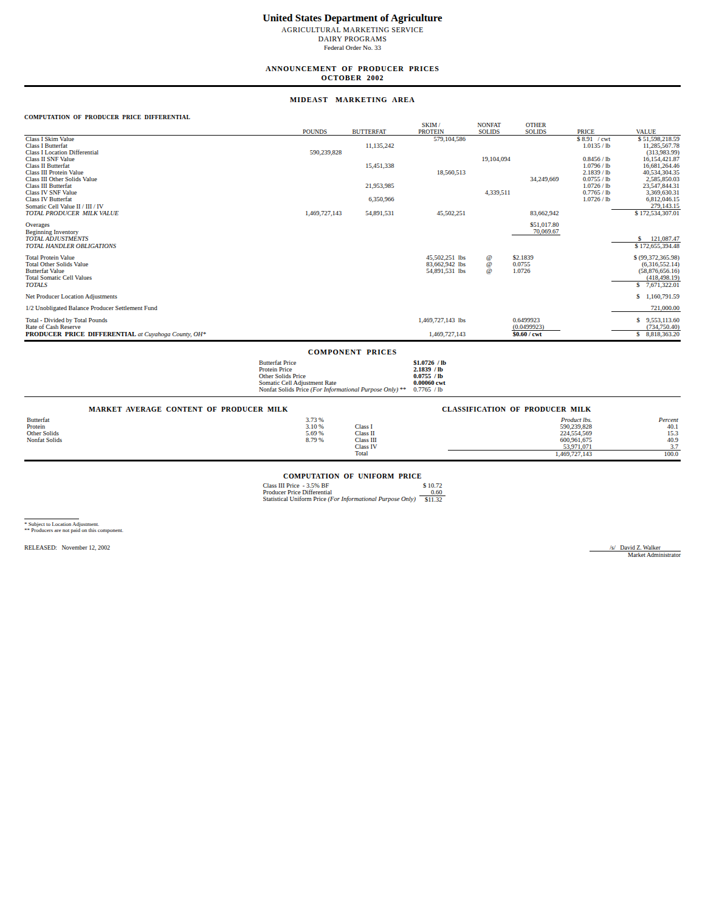United States Department of Agriculture
AGRICULTURAL MARKETING SERVICE
DAIRY PROGRAMS
Federal Order No. 33
ANNOUNCEMENT OF PRODUCER PRICES
OCTOBER 2002
MIDEAST MARKETING AREA
COMPUTATION OF PRODUCER PRICE DIFFERENTIAL
| | | | SKIM / | NONFAT | OTHER | | |
| | POUNDS | BUTTERFAT | PROTEIN | SOLIDS | SOLIDS | PRICE | VALUE |
| Class I Skim Value | | | 579,104,586 | | | $ 8.91 / cwt | $ 51,598,218.59 |
| Class I Butterfat | | 11,135,242 | | | | 1.0135 / lb | 11,285,567.78 |
| Class I Location Differential | 590,239,828 | | | | | | (313,983.99) |
| Class II SNF Value | | | | 19,104,094 | | 0.8456 / lb | 16,154,421.87 |
| Class II Butterfat | | 15,451,338 | | | | 1.0796 / lb | 16,681,264.46 |
| Class III Protein Value | | | 18,560,513 | | | 2.1839 / lb | 40,534,304.35 |
| Class III Other Solids Value | | | | | 34,249,669 | 0.0755 / lb | 2,585,850.03 |
| Class III Butterfat | | 21,953,985 | | | | 1.0726 / lb | 23,547,844.31 |
| Class IV SNF Value | | | | 4,339,511 | | 0.7765 / lb | 3,369,630.31 |
| Class IV Butterfat | | 6,350,966 | | | | 1.0726 / lb | 6,812,046.15 |
| Somatic Cell Value II / III / IV | | | | | | | 279,143.15 |
| TOTAL PRODUCER MILK VALUE | 1,469,727,143 | 54,891,531 | 45,502,251 | | 83,662,942 | | $ 172,534,307.01 |
| Overages | | | | | $51,017.80 | | |
| Beginning Inventory | | | | | 70,069.67 | | |
| TOTAL ADJUSTMENTS | | | | | | | $ 121,087.47 |
| TOTAL HANDLER OBLIGATIONS | | | | | | | $ 172,655,394.48 |
| Total Protein Value | | | 45,502,251 lbs | @ | $2.1839 | | $ (99,372,365.98) |
| Total Other Solids Value | | | 83,662,942 lbs | @ | 0.0755 | | (6,316,552.14) |
| Butterfat Value | | | 54,891,531 lbs | @ | 1.0726 | | (58,876,656.16) |
| Total Somatic Cell Values | | | | | | | (418,498.19) |
| TOTALS | | | | | | | $ 7,671,322.01 |
| Net Producer Location Adjustments | | | | | | | $ 1,160,791.59 |
| 1/2 Unobligated Balance Producer Settlement Fund | | | | | | | 721,000.00 |
| Total - Divided by Total Pounds | | | 1,469,727,143 lbs | | 0.6499923 | | $ 9,553,113.60 |
| Rate of Cash Reserve | | | | | (0.0499923) | | (734,750.40) |
| PRODUCER PRICE DIFFERENTIAL at Cuyahoga County, OH* | | | 1,469,727,143 | | $0.60 / cwt | | $ 8,818,363.20 |
COMPONENT PRICES
| Butterfat Price | $1.0726 / lb |
| Protein Price | 2.1839 / lb |
| Other Solids Price | 0.0755 / lb |
| Somatic Cell Adjustment Rate | 0.00060 cwt |
| Nonfat Solids Price (For Informational Purpose Only) ** | 0.7765 / lb |
MARKET AVERAGE CONTENT OF PRODUCER MILK
| Butterfat | 3.73 % |
| Protein | 3.10 % |
| Other Solids | 5.69 % |
| Nonfat Solids | 8.79 % |
CLASSIFICATION OF PRODUCER MILK
| | Product lbs. | Percent |
| Class I | 590,239,828 | 40.1 |
| Class II | 224,554,569 | 15.3 |
| Class III | 600,961,675 | 40.9 |
| Class IV | 53,971,071 | 3.7 |
| Total | 1,469,727,143 | 100.0 |
COMPUTATION OF UNIFORM PRICE
| Class III Price - 3.5% BF | $ 10.72 |
| Producer Price Differential | 0.60 |
| Statistical Uniform Price (For Informational Purpose Only) | $11.32 |
* Subject to Location Adjustment.
** Producers are not paid on this component.
RELEASED: November 12, 2002
/s/ David Z. Walker
Market Administrator